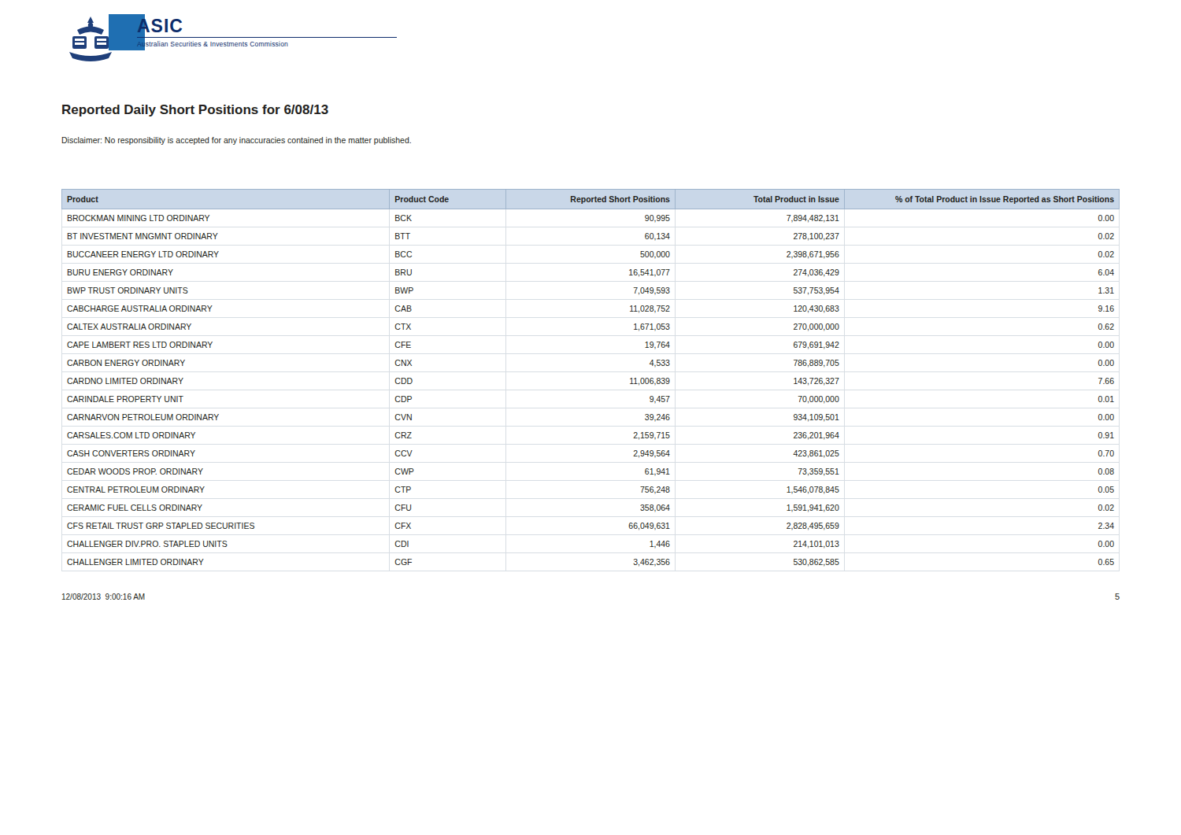ASIC
Australian Securities & Investments Commission
Reported Daily Short Positions for 6/08/13
Disclaimer: No responsibility is accepted for any inaccuracies contained in the matter published.
| Product | Product Code | Reported Short Positions | Total Product in Issue | % of Total Product in Issue Reported as Short Positions |
| --- | --- | --- | --- | --- |
| BROCKMAN MINING LTD ORDINARY | BCK | 90,995 | 7,894,482,131 | 0.00 |
| BT INVESTMENT MNGMNT ORDINARY | BTT | 60,134 | 278,100,237 | 0.02 |
| BUCCANEER ENERGY LTD ORDINARY | BCC | 500,000 | 2,398,671,956 | 0.02 |
| BURU ENERGY ORDINARY | BRU | 16,541,077 | 274,036,429 | 6.04 |
| BWP TRUST ORDINARY UNITS | BWP | 7,049,593 | 537,753,954 | 1.31 |
| CABCHARGE AUSTRALIA ORDINARY | CAB | 11,028,752 | 120,430,683 | 9.16 |
| CALTEX AUSTRALIA ORDINARY | CTX | 1,671,053 | 270,000,000 | 0.62 |
| CAPE LAMBERT RES LTD ORDINARY | CFE | 19,764 | 679,691,942 | 0.00 |
| CARBON ENERGY ORDINARY | CNX | 4,533 | 786,889,705 | 0.00 |
| CARDNO LIMITED ORDINARY | CDD | 11,006,839 | 143,726,327 | 7.66 |
| CARINDALE PROPERTY UNIT | CDP | 9,457 | 70,000,000 | 0.01 |
| CARNARVON PETROLEUM ORDINARY | CVN | 39,246 | 934,109,501 | 0.00 |
| CARSALES.COM LTD ORDINARY | CRZ | 2,159,715 | 236,201,964 | 0.91 |
| CASH CONVERTERS ORDINARY | CCV | 2,949,564 | 423,861,025 | 0.70 |
| CEDAR WOODS PROP. ORDINARY | CWP | 61,941 | 73,359,551 | 0.08 |
| CENTRAL PETROLEUM ORDINARY | CTP | 756,248 | 1,546,078,845 | 0.05 |
| CERAMIC FUEL CELLS ORDINARY | CFU | 358,064 | 1,591,941,620 | 0.02 |
| CFS RETAIL TRUST GRP STAPLED SECURITIES | CFX | 66,049,631 | 2,828,495,659 | 2.34 |
| CHALLENGER DIV.PRO. STAPLED UNITS | CDI | 1,446 | 214,101,013 | 0.00 |
| CHALLENGER LIMITED ORDINARY | CGF | 3,462,356 | 530,862,585 | 0.65 |
12/08/2013 9:00:16 AM
5